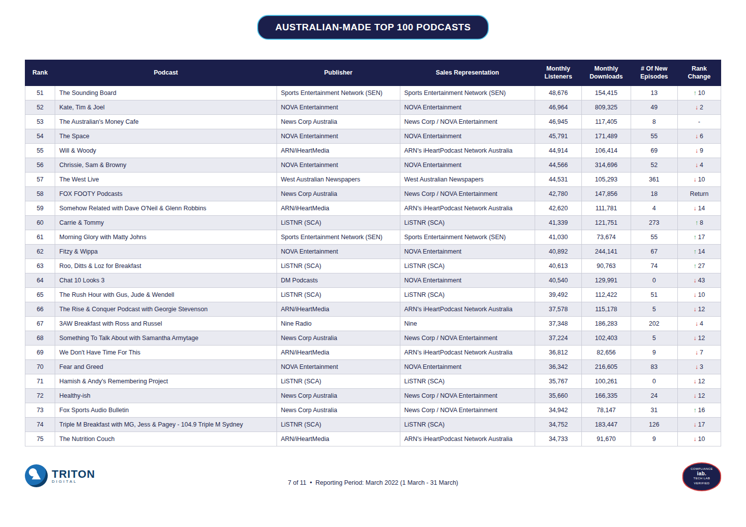AUSTRALIAN-MADE TOP 100 PODCASTS
| Rank | Podcast | Publisher | Sales Representation | Monthly Listeners | Monthly Downloads | # Of New Episodes | Rank Change |
| --- | --- | --- | --- | --- | --- | --- | --- |
| 51 | The Sounding Board | Sports Entertainment Network (SEN) | Sports Entertainment Network (SEN) | 48,676 | 154,415 | 13 | 10 |
| 52 | Kate, Tim & Joel | NOVA Entertainment | NOVA Entertainment | 46,964 | 809,325 | 49 | 2 |
| 53 | The Australian's Money Cafe | News Corp Australia | News Corp / NOVA Entertainment | 46,945 | 117,405 | 8 | - |
| 54 | The Space | NOVA Entertainment | NOVA Entertainment | 45,791 | 171,489 | 55 | 6 |
| 55 | Will & Woody | ARN/iHeartMedia | ARN's iHeartPodcast Network Australia | 44,914 | 106,414 | 69 | 9 |
| 56 | Chrissie, Sam & Browny | NOVA Entertainment | NOVA Entertainment | 44,566 | 314,696 | 52 | 4 |
| 57 | The West Live | West Australian Newspapers | West Australian Newspapers | 44,531 | 105,293 | 361 | 10 |
| 58 | FOX FOOTY Podcasts | News Corp Australia | News Corp / NOVA Entertainment | 42,780 | 147,856 | 18 | Return |
| 59 | Somehow Related with Dave O'Neil & Glenn Robbins | ARN/iHeartMedia | ARN's iHeartPodcast Network Australia | 42,620 | 111,781 | 4 | 14 |
| 60 | Carrie & Tommy | LiSTNR (SCA) | LiSTNR (SCA) | 41,339 | 121,751 | 273 | 8 |
| 61 | Morning Glory with Matty Johns | Sports Entertainment Network (SEN) | Sports Entertainment Network (SEN) | 41,030 | 73,674 | 55 | 17 |
| 62 | Fitzy & Wippa | NOVA Entertainment | NOVA Entertainment | 40,892 | 244,141 | 67 | 14 |
| 63 | Roo, Ditts & Loz for Breakfast | LiSTNR (SCA) | LiSTNR (SCA) | 40,613 | 90,763 | 74 | 27 |
| 64 | Chat 10 Looks 3 | DM Podcasts | NOVA Entertainment | 40,540 | 129,991 | 0 | 43 |
| 65 | The Rush Hour with Gus, Jude & Wendell | LiSTNR (SCA) | LiSTNR (SCA) | 39,492 | 112,422 | 51 | 10 |
| 66 | The Rise & Conquer Podcast with Georgie Stevenson | ARN/iHeartMedia | ARN's iHeartPodcast Network Australia | 37,578 | 115,178 | 5 | 12 |
| 67 | 3AW Breakfast with Ross and Russel | Nine Radio | Nine | 37,348 | 186,283 | 202 | 4 |
| 68 | Something To Talk About with Samantha Armytage | News Corp Australia | News Corp / NOVA Entertainment | 37,224 | 102,403 | 5 | 12 |
| 69 | We Don't Have Time For This | ARN/iHeartMedia | ARN's iHeartPodcast Network Australia | 36,812 | 82,656 | 9 | 7 |
| 70 | Fear and Greed | NOVA Entertainment | NOVA Entertainment | 36,342 | 216,605 | 83 | 3 |
| 71 | Hamish & Andy's Remembering Project | LiSTNR (SCA) | LiSTNR (SCA) | 35,767 | 100,261 | 0 | 12 |
| 72 | Healthy-ish | News Corp Australia | News Corp / NOVA Entertainment | 35,660 | 166,335 | 24 | 12 |
| 73 | Fox Sports Audio Bulletin | News Corp Australia | News Corp / NOVA Entertainment | 34,942 | 78,147 | 31 | 16 |
| 74 | Triple M Breakfast with MG, Jess & Pagey - 104.9 Triple M Sydney | LiSTNR (SCA) | LiSTNR (SCA) | 34,752 | 183,447 | 126 | 17 |
| 75 | The Nutrition Couch | ARN/iHeartMedia | ARN's iHeartPodcast Network Australia | 34,733 | 91,670 | 9 | 10 |
TRITON
DIGITAL
7 of 11 • Reporting Period: March 2022 (1 March - 31 March)
COMPLIANCE
iab.
TECH LAB
VERIFIED